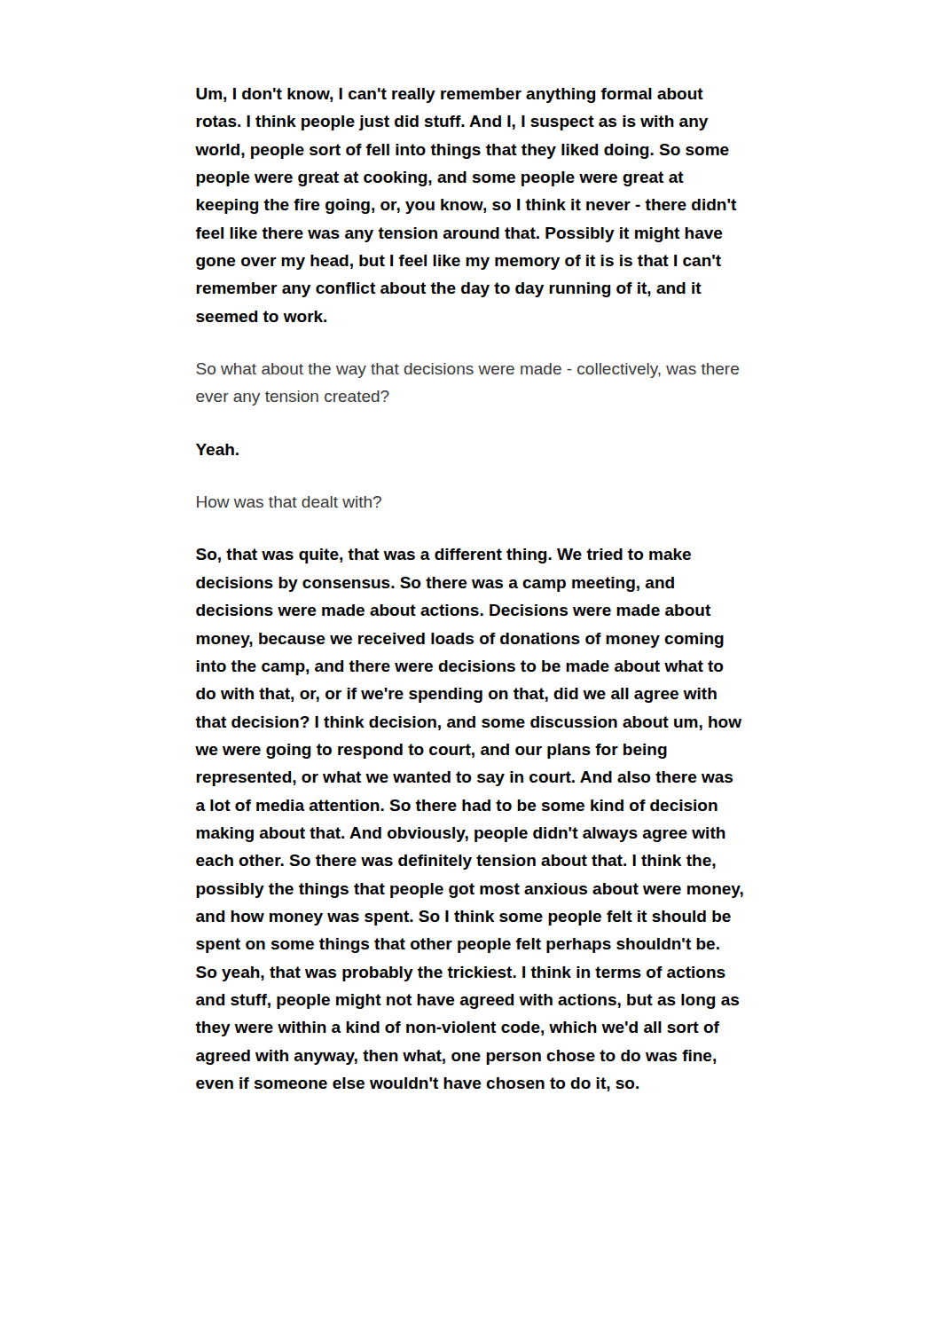Um, I don't know, I can't really remember anything formal about rotas. I think people just did stuff. And I, I suspect as is with any world, people sort of fell into things that they liked doing. So some people were great at cooking, and some people were great at keeping the fire going, or, you know, so I think it never - there didn't feel like there was any tension around that. Possibly it might have gone over my head, but I feel like my memory of it is is that I can't remember any conflict about the day to day running of it, and it seemed to work.
So what about the way that decisions were made - collectively, was there ever any tension created?
Yeah.
How was that dealt with?
So, that was quite, that was a different thing. We tried to make decisions by consensus. So there was a camp meeting, and decisions were made about actions. Decisions were made about money, because we received loads of donations of money coming into the camp, and there were decisions to be made about what to do with that, or, or if we're spending on that, did we all agree with that decision? I think decision, and some discussion about um, how we were going to respond to court, and our plans for being represented, or what we wanted to say in court. And also there was a lot of media attention. So there had to be some kind of decision making about that. And obviously, people didn't always agree with each other. So there was definitely tension about that. I think the, possibly the things that people got most anxious about were money, and how money was spent. So I think some people felt it should be spent on some things that other people felt perhaps shouldn't be. So yeah, that was probably the trickiest. I think in terms of actions and stuff, people might not have agreed with actions, but as long as they were within a kind of non-violent code, which we'd all sort of agreed with anyway, then what, one person chose to do was fine, even if someone else wouldn't have chosen to do it, so.